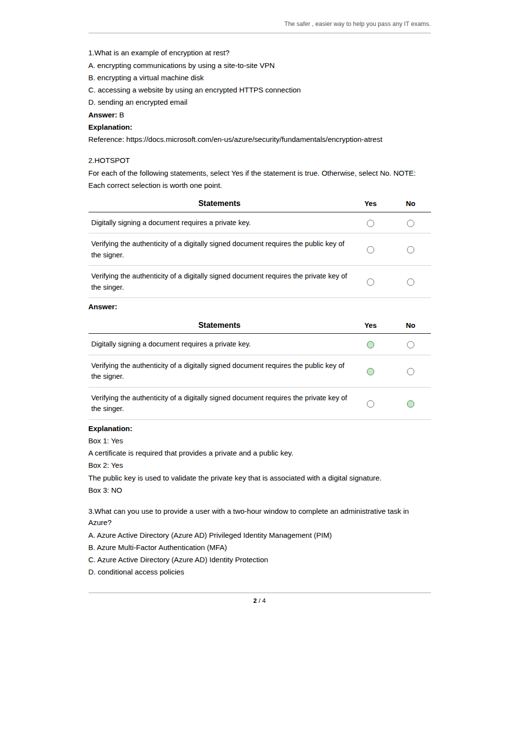The safer , easier way to help you pass any IT exams.
1.What is an example of encryption at rest?
A. encrypting communications by using a site-to-site VPN
B. encrypting a virtual machine disk
C. accessing a website by using an encrypted HTTPS connection
D. sending an encrypted email
Answer: B
Explanation:
Reference: https://docs.microsoft.com/en-us/azure/security/fundamentals/encryption-atrest
2.HOTSPOT
For each of the following statements, select Yes if the statement is true. Otherwise, select No. NOTE:
Each correct selection is worth one point.
| Statements | Yes | No |
| --- | --- | --- |
| Digitally signing a document requires a private key. | | |
| Verifying the authenticity of a digitally signed document requires the public key of the signer. | | |
| Verifying the authenticity of a digitally signed document requires the private key of the singer. | | |
Answer:
| Statements | Yes | No |
| --- | --- | --- |
| Digitally signing a document requires a private key. | | |
| Verifying the authenticity of a digitally signed document requires the public key of the signer. | | |
| Verifying the authenticity of a digitally signed document requires the private key of the singer. | | |
Explanation:
Box 1: Yes
A certificate is required that provides a private and a public key.
Box 2: Yes
The public key is used to validate the private key that is associated with a digital signature.
Box 3: NO
3.What can you use to provide a user with a two-hour window to complete an administrative task in Azure?
A. Azure Active Directory (Azure AD) Privileged Identity Management (PIM)
B. Azure Multi-Factor Authentication (MFA)
C. Azure Active Directory (Azure AD) Identity Protection
D. conditional access policies
2 / 4